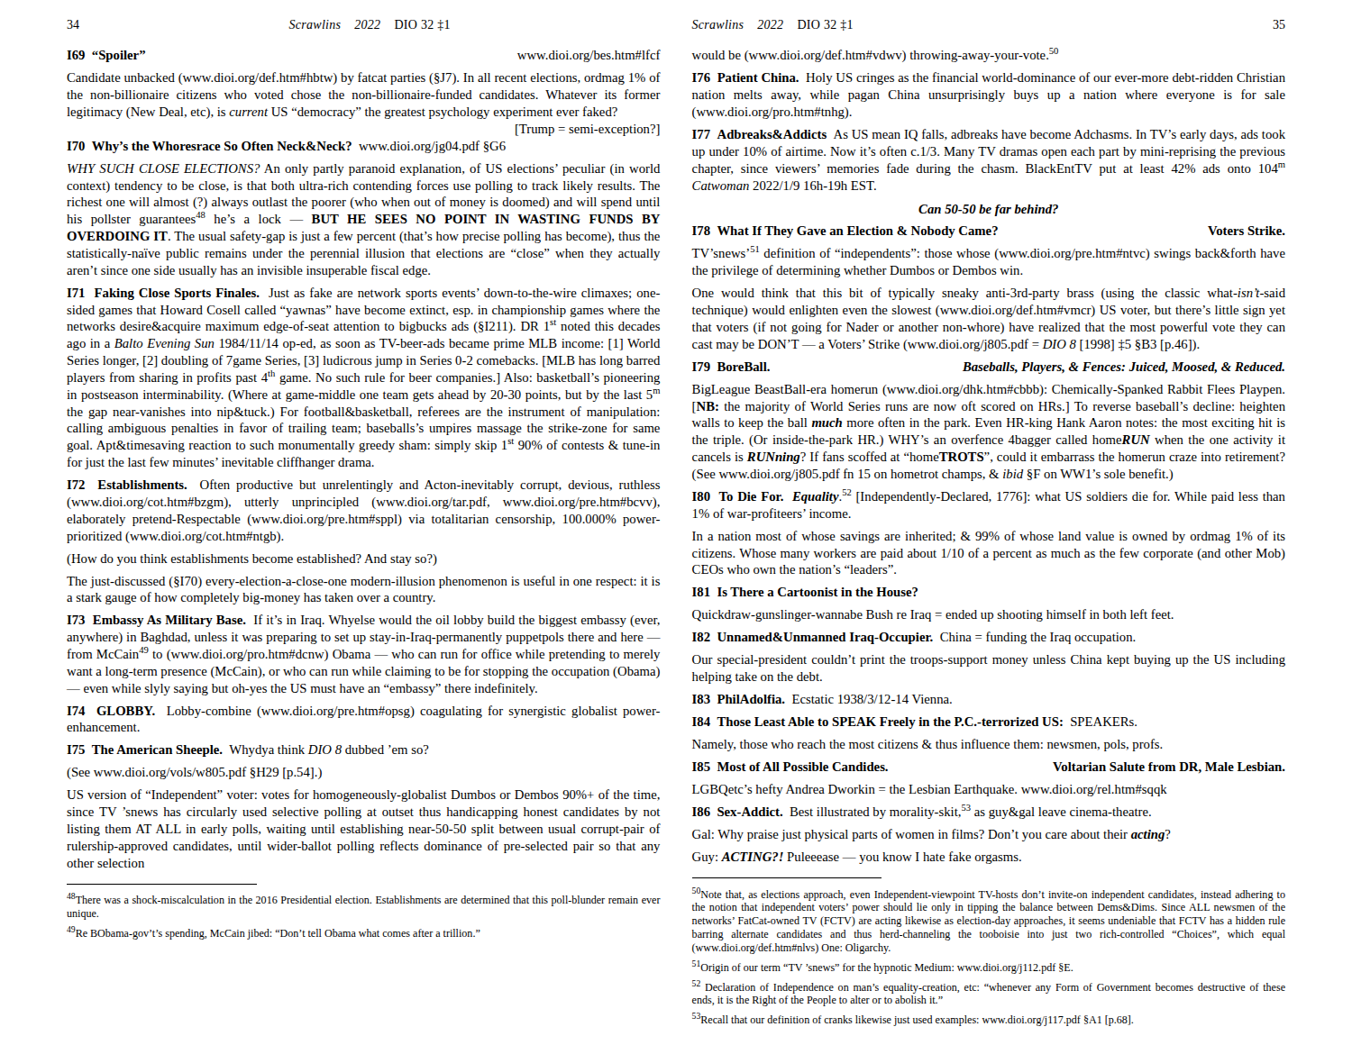34 Scrawlins 2022 DIO 32 ‡1
I69 “Spoiler”www.dioi.org/bes.htm#lfcf
Candidate unbacked (www.dioi.org/def.htm#hbtw) by fatcat parties (§J7). In all recent elections, ordmag 1% of the non-billionaire citizens who voted chose the non-billionaire-funded candidates. Whatever its former legitimacy (New Deal, etc), is current US “democracy” the greatest psychology experiment ever faked? [Trump = semi-exception?]
I70 Why’s the Whoresrace So Often Neck&Neck? www.dioi.org/jg04.pdf §G6
WHY SUCH CLOSE ELECTIONS? An only partly paranoid explanation, of US elections’ peculiar (in world context) tendency to be close, is that both ultra-rich contending forces use polling to track likely results. The richest one will almost (?) always outlast the poorer (who when out of money is doomed) and will spend until his pollster guarantees48 he’s a lock — BUT HE SEES NO POINT IN WASTING FUNDS BY OVERDOING IT. The usual safety-gap is just a few percent (that’s how precise polling has become), thus the statistically-naïve public remains under the perennial illusion that elections are “close” when they actually aren’t since one side usually has an invisible insuperable fiscal edge.
I71 Faking Close Sports Finales. Just as fake are network sports events’ down-to-the-wire climaxes; one-sided games that Howard Cosell called “yawnas” have become extinct, esp. in championship games where the networks desire&acquire maximum edge-of-seat attention to bigbucks ads (§I211). DR 1st noted this decades ago in a Balto Evening Sun 1984/11/14 op-ed, as soon as TV-beer-ads became prime MLB income: [1] World Series longer, [2] doubling of 7game Series, [3] ludicrous jump in Series 0-2 comebacks. [MLB has long barred players from sharing in profits past 4th game. No such rule for beer companies.] Also: basketball’s pioneering in postseason interminability. (Where at game-middle one team gets ahead by 20-30 points, but by the last 5m the gap near-vanishes into nip&tuck.) For football&basketball, referees are the instrument of manipulation: calling ambiguous penalties in favor of trailing team; baseballs’s umpires massage the strike-zone for same goal. Apt&timesaving reaction to such monumentally greedy sham: simply skip 1st 90% of contests & tune-in for just the last few minutes’ inevitable cliffhanger drama.
I72 Establishments. Often productive but unrelentingly and Acton-inevitably corrupt, devious, ruthless (www.dioi.org/cot.htm#bzgm), utterly unprincipled (www.dioi.org/tar.pdf, www.dioi.org/pre.htm#bcvv), elaborately pretend-Respectable (www.dioi.org/pre.htm#sppl) via totalitarian censorship, 100.000% power-prioritized (www.dioi.org/cot.htm#ntgb).
(How do you think establishments become established? And stay so?)
The just-discussed (§I70) every-election-a-close-one modern-illusion phenomenon is useful in one respect: it is a stark gauge of how completely big-money has taken over a country.
I73 Embassy As Military Base. If it’s in Iraq. Whyelse would the oil lobby build the biggest embassy (ever, anywhere) in Baghdad, unless it was preparing to set up stay-in-Iraq-permanently puppetpols there and here — from McCain49 to (www.dioi.org/pro.htm#dcnw) Obama — who can run for office while pretending to merely want a long-term presence (McCain), or who can run while claiming to be for stopping the occupation (Obama) — even while slyly saying but oh-yes the US must have an “embassy” there indefinitely.
I74 GLOBBY. Lobby-combine (www.dioi.org/pre.htm#opsg) coagulating for synergistic globalist power-enhancement.
I75 The American Sheeple. Whydya think DIO 8 dubbed ’em so?
(See www.dioi.org/vols/w805.pdf §H29 [p.54].)
US version of “Independent” voter: votes for homogeneously-globalist Dumbos or Dembos 90%+ of the time, since TV ’snews has circularly used selective polling at outset thus handicapping honest candidates by not listing them AT ALL in early polls, waiting until establishing near-50-50 split between usual corrupt-pair of rulership-approved candidates, until wider-ballot polling reflects dominance of pre-selected pair so that any other selection
48 There was a shock-miscalculation in the 2016 Presidential election. Establishments are determined that this poll-blunder remain ever unique.
49 Re BObama-gov’t’s spending, McCain jibed: “Don’t tell Obama what comes after a trillion.”
Scrawlins 2022 DIO 32 ‡1 35
would be (www.dioi.org/def.htm#vdwv) throwing-away-your-vote.50
I76 Patient China. Holy US cringes as the financial world-dominance of our ever-more debt-ridden Christian nation melts away, while pagan China unsurprisingly buys up a nation where everyone is for sale (www.dioi.org/pro.htm#tnhg).
I77 Adbreaks&Addicts As US mean IQ falls, adbreaks have become Adchasms. In TV’s early days, ads took up under 10% of airtime. Now it’s often c.1/3. Many TV dramas open each part by mini-reprising the previous chapter, since viewers’ memories fade during the chasm. BlackEntTV put at least 42% ads onto 104m Catwoman 2022/1/9 16h-19h EST.
Can 50-50 be far behind?
I78 What If They Gave an Election & Nobody Came?Voters Strike.
TV’snews’51 definition of “independents”: those whose (www.dioi.org/pre.htm#ntvc) swings back&forth have the privilege of determining whether Dumbos or Dembos win.
One would think that this bit of typically sneaky anti-3rd-party brass (using the classic what-isn’t-said technique) would enlighten even the slowest (www.dioi.org/def.htm#vmcr) US voter, but there’s little sign yet that voters (if not going for Nader or another non-whore) have realized that the most powerful vote they can cast may be DON’T — a Voters’ Strike (www.dioi.org/j805.pdf = DIO 8 [1998] ‡5 §B3 [p.46]).
I79 BoreBall. Baseballs, Players, & Fences: Juiced, Moosed, & Reduced.
BigLeague BeastBall-era homerun (www.dioi.org/dhk.htm#cbbb): Chemically-Spanked Rabbit Flees Playpen. [NB: the majority of World Series runs are now oft scored on HRs.] To reverse baseball’s decline: heighten walls to keep the ball much more often in the park. Even HR-king Hank Aaron notes: the most exciting hit is the triple. (Or inside-the-park HR.) WHY’s an overfence 4bagger called homeRUN when the one activity it cancels is RUNning? If fans scoffed at “homeTROTS”, could it embarrass the homerun craze into retirement? (See www.dioi.org/j805.pdf fn 15 on hometrot champs, & ibid §F on WW1’s sole benefit.)
I80 To Die For. Equality.52 [Independently-Declared, 1776]: what US soldiers die for. While paid less than 1% of war-profiteers’ income.
In a nation most of whose savings are inherited; & 99% of whose land value is owned by ordmag 1% of its citizens. Whose many workers are paid about 1/10 of a percent as much as the few corporate (and other Mob) CEOs who own the nation’s “leaders”.
I81 Is There a Cartoonist in the House?
Quickdraw-gunslinger-wannabe Bush re Iraq = ended up shooting himself in both left feet.
I82 Unnamed&Unmanned Iraq-Occupier. China = funding the Iraq occupation.
Our special-president couldn’t print the troops-support money unless China kept buying up the US including helping take on the debt.
I83 PhilAdolfia. Ecstatic 1938/3/12-14 Vienna.
I84 Those Least Able to SPEAK Freely in the P.C.-terrorized US: SPEAKERs.
Namely, those who reach the most citizens & thus influence them: newsmen, pols, profs.
I85 Most of All Possible Candides. Voltarian Salute from DR, Male Lesbian.
LGBQetc’s hefty Andrea Dworkin = the Lesbian Earthquake. www.dioi.org/rel.htm#sqqk
I86 Sex-Addict. Best illustrated by morality-skit,53 as guy&gal leave cinema-theatre.
Gal: Why praise just physical parts of women in films? Don’t you care about their acting?
Guy: ACTING?! Puleeease — you know I hate fake orgasms.
50 Note that, as elections approach, even Independent-viewpoint TV-hosts don’t invite-on independent candidates, instead adhering to the notion that independent voters’ power should lie only in tipping the balance between Dems&Dims. Since ALL newsmen of the networks’ FatCat-owned TV (FCTV) are acting likewise as election-day approaches, it seems undeniable that FCTV has a hidden rule barring alternate candidates and thus herd-channeling the tooboisie into just two rich-controlled “Choices”, which equal (www.dioi.org/def.htm#nlvs) One: Oligarchy.
51 Origin of our term “TV ’snews” for the hypnotic Medium: www.dioi.org/j112.pdf §E.
52 Declaration of Independence on man’s equality-creation, etc: “whenever any Form of Government becomes destructive of these ends, it is the Right of the People to alter or to abolish it.”
53 Recall that our definition of cranks likewise just used examples: www.dioi.org/j117.pdf §A1 [p.68].